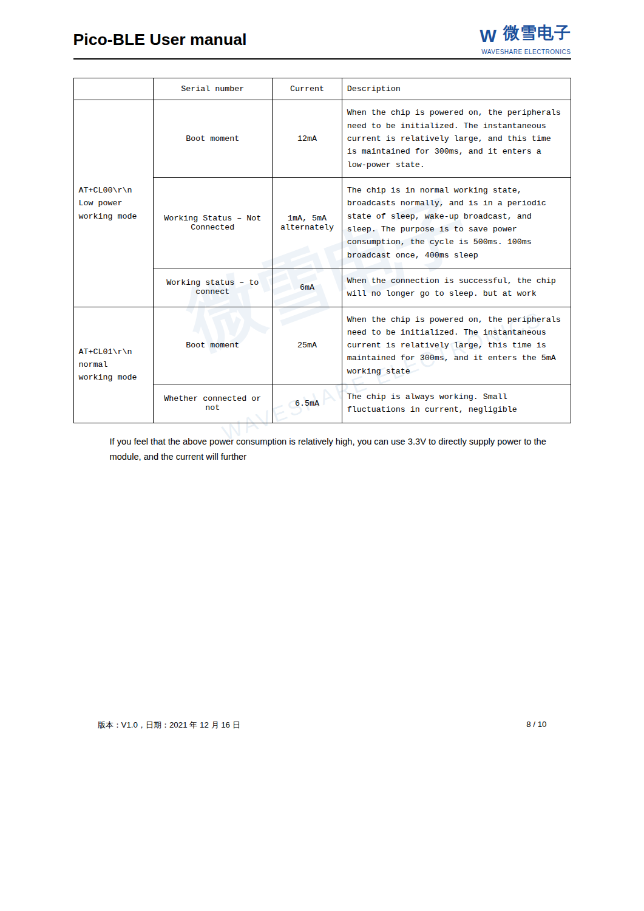微雪电子
WAVESHARE ELECTRONICS
Pico-BLE User manual
W 微雪电子
WAVESHARE ELECTRONICS
| | Serial number | Current | Description |
| --- | --- | --- | --- |
| AT+CL00\r\n Low power working mode | Boot moment | 12mA | When the chip is powered on, the peripherals need to be initialized. The instantaneous current is relatively large, and this time is maintained for 300ms, and it enters a low-power state. |
| Working Status – Not Connected | 1mA, 5mA alternately | The chip is in normal working state, broadcasts normally, and is in a periodic state of sleep, wake-up broadcast, and sleep. The purpose is to save power consumption, the cycle is 500ms. 100ms broadcast once, 400ms sleep |
| Working status – to connect | 6mA | When the connection is successful, the chip will no longer go to sleep. but at work |
| AT+CL01\r\n normal working mode | Boot moment | 25mA | When the chip is powered on, the peripherals need to be initialized. The instantaneous current is relatively large, this time is maintained for 300ms, and it enters the 5mA working state |
| Whether connected or not | 6.5mA | The chip is always working. Small fluctuations in current, negligible |
If you feel that the above power consumption is relatively high, you can use 3.3V to directly supply power to the module, and the current will further
版本：V1.0，日期：2021 年 12 月 16 日
8 / 10